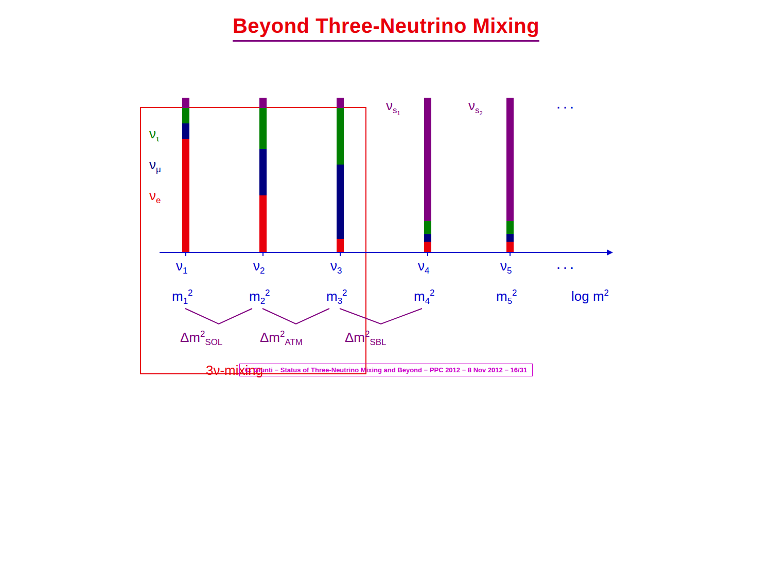Beyond Three-Neutrino Mixing
ντ
νμ
νe
νs1
νs2
···
ν1
ν2
ν3
ν4
ν5
···
m12
m22
m32
m42
m52
log m2
Δm2SOL
Δm2ATM
Δm2SBL
3ν-mixing
C. Giunti − Status of Three-Neutrino Mixing and Beyond − PPC 2012 − 8 Nov 2012 − 16/31